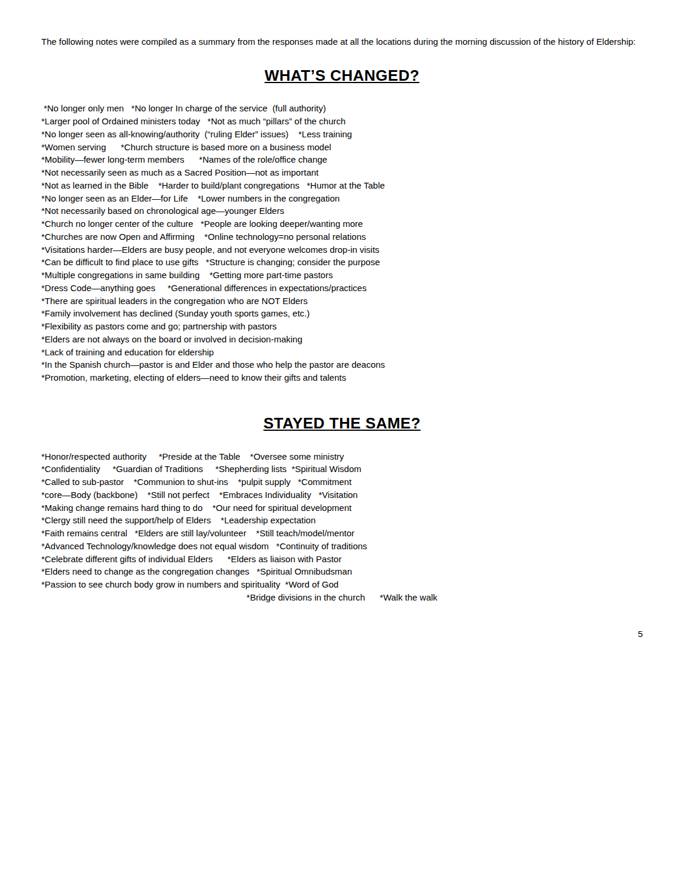The following notes were compiled as a summary from the responses made at all the locations during the morning discussion of the history of Eldership:
WHAT’S CHANGED?
*No longer only men *No longer In charge of the service (full authority)
*Larger pool of Ordained ministers today *Not as much “pillars” of the church
*No longer seen as all-knowing/authority (“ruling Elder” issues) *Less training
*Women serving *Church structure is based more on a business model
*Mobility—fewer long-term members *Names of the role/office change
*Not necessarily seen as much as a Sacred Position—not as important
*Not as learned in the Bible *Harder to build/plant congregations *Humor at the Table
*No longer seen as an Elder—for Life *Lower numbers in the congregation
*Not necessarily based on chronological age—younger Elders
*Church no longer center of the culture *People are looking deeper/wanting more
*Churches are now Open and Affirming *Online technology=no personal relations
*Visitations harder—Elders are busy people, and not everyone welcomes drop-in visits
*Can be difficult to find place to use gifts *Structure is changing; consider the purpose
*Multiple congregations in same building *Getting more part-time pastors
*Dress Code—anything goes *Generational differences in expectations/practices
*There are spiritual leaders in the congregation who are NOT Elders
*Family involvement has declined (Sunday youth sports games, etc.)
*Flexibility as pastors come and go; partnership with pastors
*Elders are not always on the board or involved in decision-making
*Lack of training and education for eldership
*In the Spanish church—pastor is and Elder and those who help the pastor are deacons
*Promotion, marketing, electing of elders—need to know their gifts and talents
STAYED THE SAME?
*Honor/respected authority *Preside at the Table *Oversee some ministry
*Confidentiality *Guardian of Traditions *Shepherding lists *Spiritual Wisdom
*Called to sub-pastor *Communion to shut-ins *pulpit supply *Commitment
*core—Body (backbone) *Still not perfect *Embraces Individuality *Visitation
*Making change remains hard thing to do *Our need for spiritual development
*Clergy still need the support/help of Elders *Leadership expectation
*Faith remains central *Elders are still lay/volunteer *Still teach/model/mentor
*Advanced Technology/knowledge does not equal wisdom *Continuity of traditions
*Celebrate different gifts of individual Elders *Elders as liaison with Pastor
*Elders need to change as the congregation changes *Spiritual Omnibudsman
*Passion to see church body grow in numbers and spirituality *Word of God
*Bridge divisions in the church *Walk the walk
5